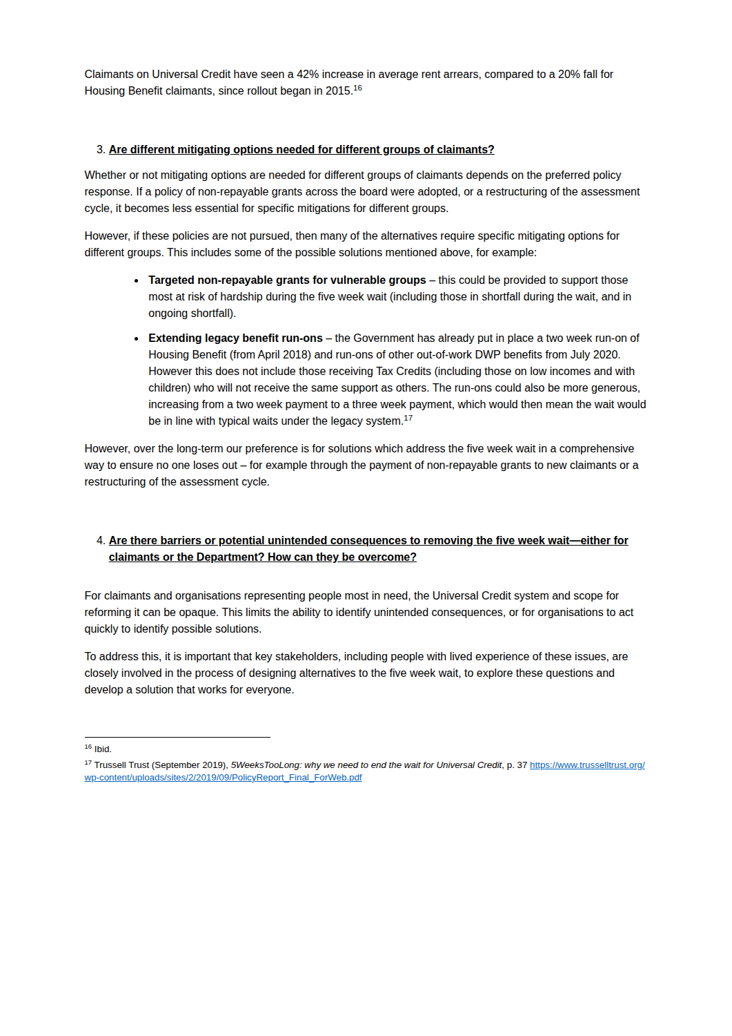Claimants on Universal Credit have seen a 42% increase in average rent arrears, compared to a 20% fall for Housing Benefit claimants, since rollout began in 2015.16
Are different mitigating options needed for different groups of claimants?
Whether or not mitigating options are needed for different groups of claimants depends on the preferred policy response. If a policy of non-repayable grants across the board were adopted, or a restructuring of the assessment cycle, it becomes less essential for specific mitigations for different groups.
However, if these policies are not pursued, then many of the alternatives require specific mitigating options for different groups. This includes some of the possible solutions mentioned above, for example:
Targeted non-repayable grants for vulnerable groups – this could be provided to support those most at risk of hardship during the five week wait (including those in shortfall during the wait, and in ongoing shortfall).
Extending legacy benefit run-ons – the Government has already put in place a two week run-on of Housing Benefit (from April 2018) and run-ons of other out-of-work DWP benefits from July 2020. However this does not include those receiving Tax Credits (including those on low incomes and with children) who will not receive the same support as others. The run-ons could also be more generous, increasing from a two week payment to a three week payment, which would then mean the wait would be in line with typical waits under the legacy system.17
However, over the long-term our preference is for solutions which address the five week wait in a comprehensive way to ensure no one loses out – for example through the payment of non-repayable grants to new claimants or a restructuring of the assessment cycle.
Are there barriers or potential unintended consequences to removing the five week wait—either for claimants or the Department? How can they be overcome?
For claimants and organisations representing people most in need, the Universal Credit system and scope for reforming it can be opaque. This limits the ability to identify unintended consequences, or for organisations to act quickly to identify possible solutions.
To address this, it is important that key stakeholders, including people with lived experience of these issues, are closely involved in the process of designing alternatives to the five week wait, to explore these questions and develop a solution that works for everyone.
16 Ibid.
17 Trussell Trust (September 2019), 5WeeksTooLong: why we need to end the wait for Universal Credit, p. 37 https://www.trusselltrust.org/wp-content/uploads/sites/2/2019/09/PolicyReport_Final_ForWeb.pdf